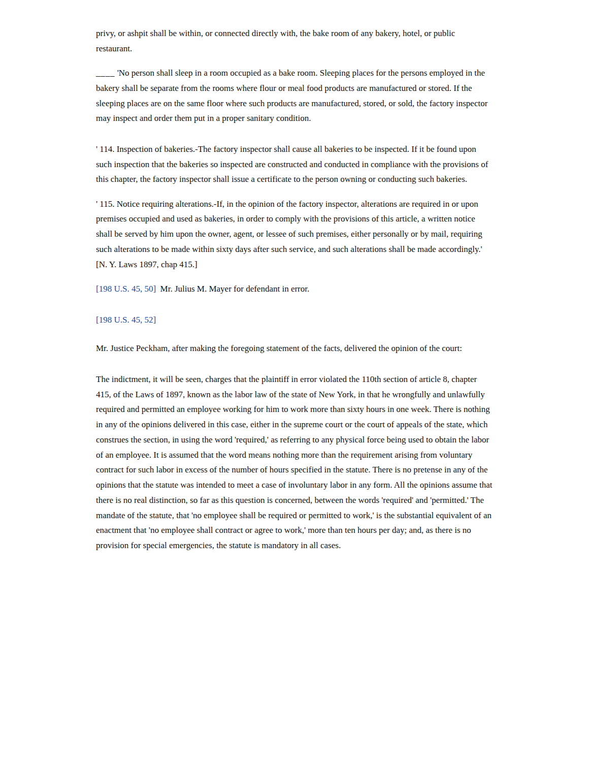privy, or ashpit shall be within, or connected directly with, the bake room of any bakery, hotel, or public restaurant.
____ 'No person shall sleep in a room occupied as a bake room. Sleeping places for the persons employed in the bakery shall be separate from the rooms where flour or meal food products are manufactured or stored. If the sleeping places are on the same floor where such products are manufactured, stored, or sold, the factory inspector may inspect and order them put in a proper sanitary condition.
' 114. Inspection of bakeries.-The factory inspector shall cause all bakeries to be inspected. If it be found upon such inspection that the bakeries so inspected are constructed and conducted in compliance with the provisions of this chapter, the factory inspector shall issue a certificate to the person owning or conducting such bakeries.
' 115. Notice requiring alterations.-If, in the opinion of the factory inspector, alterations are required in or upon premises occupied and used as bakeries, in order to comply with the provisions of this article, a written notice shall be served by him upon the owner, agent, or lessee of such premises, either personally or by mail, requiring such alterations to be made within sixty days after such service, and such alterations shall be made accordingly.' [N. Y. Laws 1897, chap 415.]
[198 U.S. 45, 50] Mr. Julius M. Mayer for defendant in error.
[198 U.S. 45, 52]
Mr. Justice Peckham, after making the foregoing statement of the facts, delivered the opinion of the court:
The indictment, it will be seen, charges that the plaintiff in error violated the 110th section of article 8, chapter 415, of the Laws of 1897, known as the labor law of the state of New York, in that he wrongfully and unlawfully required and permitted an employee working for him to work more than sixty hours in one week. There is nothing in any of the opinions delivered in this case, either in the supreme court or the court of appeals of the state, which construes the section, in using the word 'required,' as referring to any physical force being used to obtain the labor of an employee. It is assumed that the word means nothing more than the requirement arising from voluntary contract for such labor in excess of the number of hours specified in the statute. There is no pretense in any of the opinions that the statute was intended to meet a case of involuntary labor in any form. All the opinions assume that there is no real distinction, so far as this question is concerned, between the words 'required' and 'permitted.' The mandate of the statute, that 'no employee shall be required or permitted to work,' is the substantial equivalent of an enactment that 'no employee shall contract or agree to work,' more than ten hours per day; and, as there is no provision for special emergencies, the statute is mandatory in all cases.